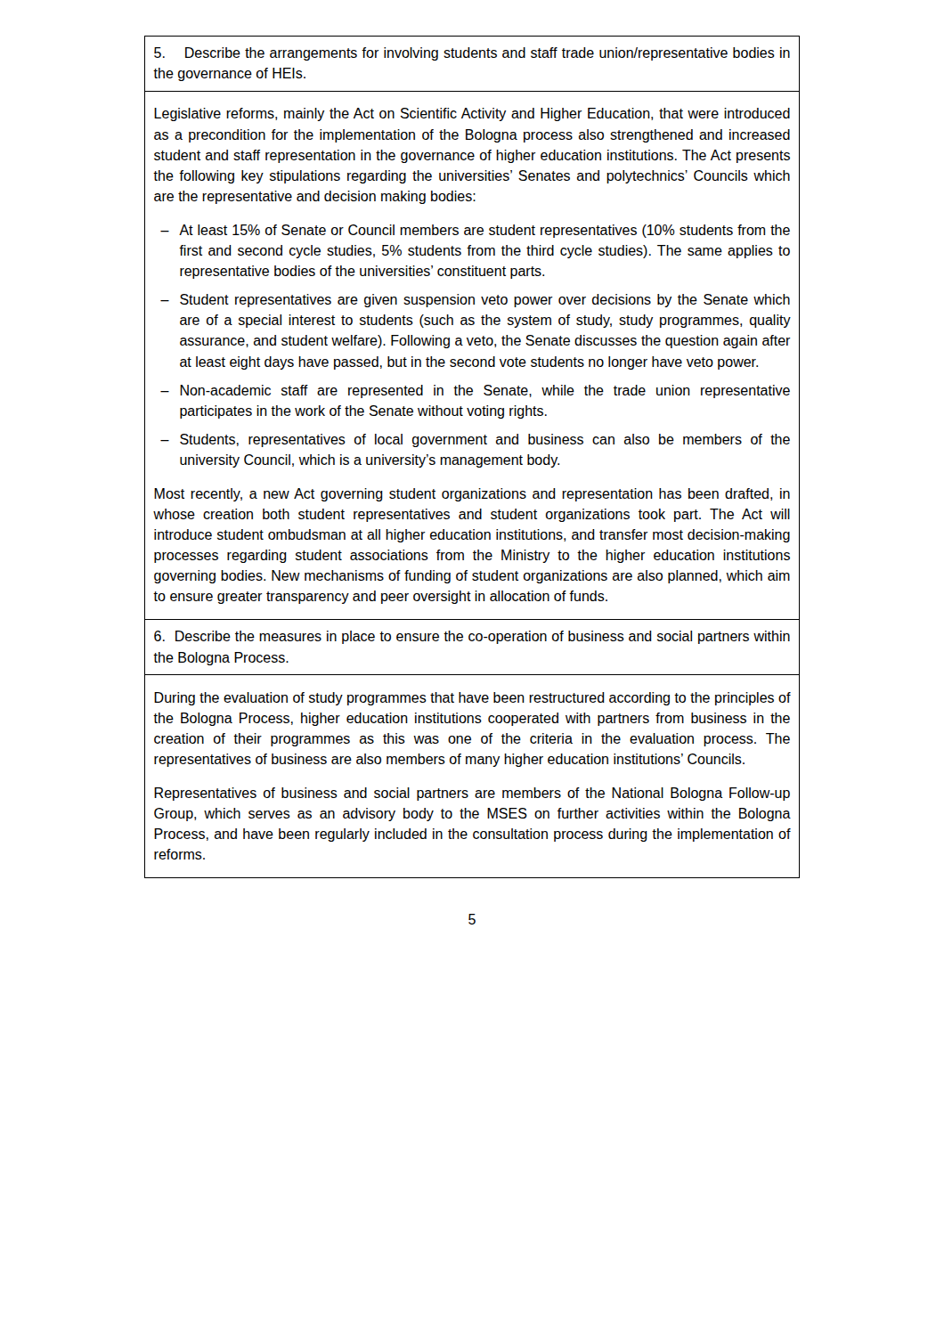| 5. Describe the arrangements for involving students and staff trade union/representative bodies in the governance of HEIs. |
| Legislative reforms, mainly the Act on Scientific Activity and Higher Education, that were introduced as a precondition for the implementation of the Bologna process also strengthened and increased student and staff representation in the governance of higher education institutions. The Act presents the following key stipulations regarding the universities’ Senates and polytechnics’ Councils which are the representative and decision making bodies: At least 15% of Senate or Council members are student representatives (10% students from the first and second cycle studies, 5% students from the third cycle studies). The same applies to representative bodies of the universities’ constituent parts. Student representatives are given suspension veto power over decisions by the Senate which are of a special interest to students (such as the system of study, study programmes, quality assurance, and student welfare). Following a veto, the Senate discusses the question again after at least eight days have passed, but in the second vote students no longer have veto power. Non-academic staff are represented in the Senate, while the trade union representative participates in the work of the Senate without voting rights. Students, representatives of local government and business can also be members of the university Council, which is a university’s management body. Most recently, a new Act governing student organizations and representation has been drafted, in whose creation both student representatives and student organizations took part. The Act will introduce student ombudsman at all higher education institutions, and transfer most decision-making processes regarding student associations from the Ministry to the higher education institutions governing bodies. New mechanisms of funding of student organizations are also planned, which aim to ensure greater transparency and peer oversight in allocation of funds. |
| 6. Describe the measures in place to ensure the co-operation of business and social partners within the Bologna Process. |
| During the evaluation of study programmes that have been restructured according to the principles of the Bologna Process, higher education institutions cooperated with partners from business in the creation of their programmes as this was one of the criteria in the evaluation process. The representatives of business are also members of many higher education institutions’ Councils. Representatives of business and social partners are members of the National Bologna Follow-up Group, which serves as an advisory body to the MSES on further activities within the Bologna Process, and have been regularly included in the consultation process during the implementation of reforms. |
5